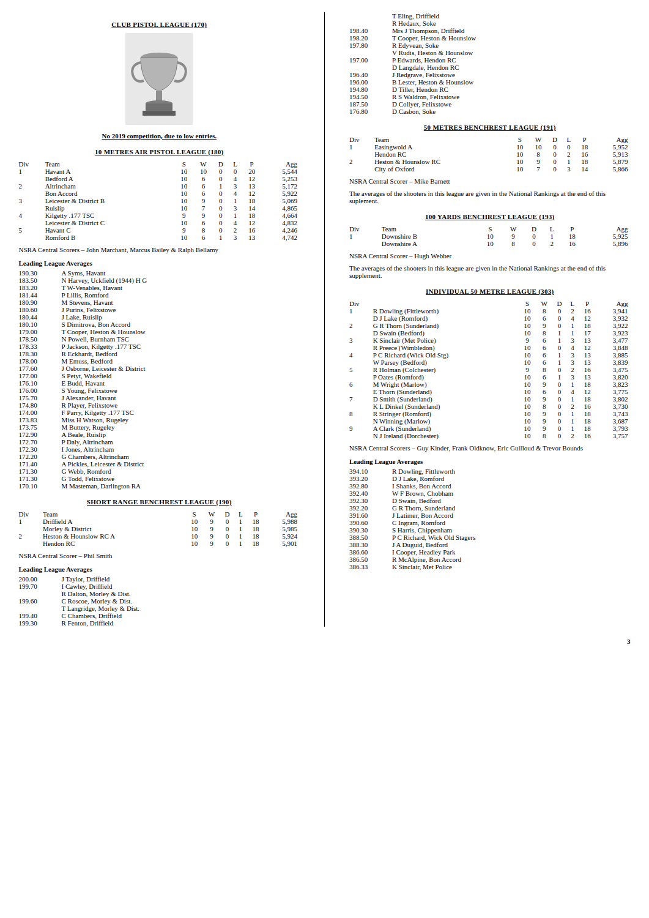CLUB PISTOL LEAGUE (170)
No 2019 competition, due to low entries.
10 METRES AIR PISTOL LEAGUE (180)
| Div | Team | S | W | D | L | P | Agg |
| --- | --- | --- | --- | --- | --- | --- | --- |
| 1 | Havant A | 10 | 10 | 0 | 0 | 20 | 5,544 |
| | Bedford A | 10 | 6 | 0 | 4 | 12 | 5,253 |
| 2 | Altrincham | 10 | 6 | 1 | 3 | 13 | 5,172 |
| | Bon Accord | 10 | 6 | 0 | 4 | 12 | 5,922 |
| 3 | Leicester & District B | 10 | 9 | 0 | 1 | 18 | 5,069 |
| | Ruislip | 10 | 7 | 0 | 3 | 14 | 4,865 |
| 4 | Kilgetty .177 TSC | 9 | 9 | 0 | 1 | 18 | 4,664 |
| | Leicester & District C | 10 | 6 | 0 | 4 | 12 | 4,832 |
| 5 | Havant C | 9 | 8 | 0 | 2 | 16 | 4,246 |
| | Romford B | 10 | 6 | 1 | 3 | 13 | 4,742 |
NSRA Central Scorers – John Marchant, Marcus Bailey & Ralph Bellamy
Leading League Averages
| 190.30 | A Syms, Havant |
| 183.50 | N Harvey, Uckfield (1944) H G |
| 183.20 | T W-Venables, Havant |
| 181.44 | P Lillis, Romford |
| 180.90 | M Stevens, Havant |
| 180.60 | J Purins, Felixstowe |
| 180.44 | J Lake, Ruislip |
| 180.10 | S Dimitrova, Bon Accord |
| 179.00 | T Cooper, Heston & Hounslow |
| 178.50 | N Powell, Burnham TSC |
| 178.33 | P Jackson, Kilgetty .177 TSC |
| 178.30 | R Eckhardt, Bedford |
| 178.00 | M Emuss, Bedford |
| 177.60 | J Osborne, Leicester & District |
| 177.00 | S Petyt, Wakefield |
| 176.10 | E Budd, Havant |
| 176.00 | S Young, Felixstowe |
| 175.70 | J Alexander, Havant |
| 174.80 | R Player, Felixstowe |
| 174.00 | F Parry, Kilgetty .177 TSC |
| 173.83 | Miss H Watson, Rugeley |
| 173.75 | M Buttery, Rugeley |
| 172.90 | A Beale, Ruislip |
| 172.70 | P Daly, Altrincham |
| 172.30 | I Jones, Altrincham |
| 172.20 | G Chambers, Altrincham |
| 171.40 | A Pickles, Leicester & District |
| 171.30 | G Webb, Romford |
| 171.30 | G Todd, Felixstowe |
| 170.10 | M Masteman, Darlington RA |
SHORT RANGE BENCHREST LEAGUE (190)
| Div | Team | S | W | D | L | P | Agg |
| --- | --- | --- | --- | --- | --- | --- | --- |
| 1 | Driffield A | 10 | 9 | 0 | 1 | 18 | 5,988 |
| | Morley & District | 10 | 9 | 0 | 1 | 18 | 5,985 |
| 2 | Heston & Hounslow RC A | 10 | 9 | 0 | 1 | 18 | 5,924 |
| | Hendon RC | 10 | 9 | 0 | 1 | 18 | 5,901 |
NSRA Central Scorer – Phil Smith
Leading League Averages
| 200.00 | J Taylor, Driffield |
| 199.70 | I Cawley, Driffield |
| | R Dalton, Morley & Dist. |
| 199.60 | C Roscoe, Morley & Dist. |
| | T Langridge, Morley & Dist. |
| 199.40 | C Chambers, Driffield |
| 199.30 | R Fenton, Driffield |
| | T Eling, Driffield |
| | R Hedaux, Soke |
| 198.40 | Mrs J Thompson, Driffield |
| 198.20 | T Cooper, Heston & Hounslow |
| 197.80 | R Edyvean, Soke |
| | V Rudis, Heston & Hounslow |
| 197.00 | P Edwards, Hendon RC |
| | D Langdale, Hendon RC |
| 196.40 | J Redgrave, Felixstowe |
| 196.00 | B Lester, Heston & Hounslow |
| 194.80 | D Tiller, Hendon RC |
| 194.50 | R S Waldron, Felixstowe |
| 187.50 | D Collyer, Felixstowe |
| 176.80 | D Casbon, Soke |
50 METRES BENCHREST LEAGUE (191)
| Div | Team | S | W | D | L | P | Agg |
| --- | --- | --- | --- | --- | --- | --- | --- |
| 1 | Easingwold A | 10 | 10 | 0 | 0 | 18 | 5,952 |
| | Hendon RC | 10 | 8 | 0 | 2 | 16 | 5,913 |
| 2 | Heston & Hounslow RC | 10 | 9 | 0 | 1 | 18 | 5,879 |
| | City of Oxford | 10 | 7 | 0 | 3 | 14 | 5,866 |
NSRA Central Scorer – Mike Barnett
The averages of the shooters in this league are given in the National Rankings at the end of this suplement.
100 YARDS BENCHREST LEAGUE (193)
| Div | Team | S | W | D | L | P | Agg |
| --- | --- | --- | --- | --- | --- | --- | --- |
| 1 | Downshire B | 10 | 9 | 0 | 1 | 18 | 5,925 |
| | Downshire A | 10 | 8 | 0 | 2 | 16 | 5,896 |
NSRA Central Scorer – Hugh Webber
The averages of the shooters in this league are given in the National Rankings at the end of this supplement.
INDIVIDUAL 50 METRE LEAGUE (303)
| Div | | S | W | D | L | P | Agg |
| --- | --- | --- | --- | --- | --- | --- | --- |
| 1 | R Dowling (Fittleworth) | 10 | 8 | 0 | 2 | 16 | 3,941 |
| | D J Lake (Romford) | 10 | 6 | 0 | 4 | 12 | 3,932 |
| 2 | G R Thorn (Sunderland) | 10 | 9 | 0 | 1 | 18 | 3,922 |
| | D Swain (Bedford) | 10 | 8 | 1 | 1 | 17 | 3,923 |
| 3 | K Sinclair (Met Police) | 9 | 6 | 1 | 3 | 13 | 3,477 |
| | R Preece (Wimbledon) | 10 | 6 | 0 | 4 | 12 | 3,848 |
| 4 | P C Richard (Wick Old Stg) | 10 | 6 | 1 | 3 | 13 | 3,885 |
| | W Parsey (Bedford) | 10 | 6 | 1 | 3 | 13 | 3,839 |
| 5 | R Holman (Colchester) | 9 | 8 | 0 | 2 | 16 | 3,475 |
| | P Oates (Romford) | 10 | 6 | 1 | 3 | 13 | 3,820 |
| 6 | M Wright (Marlow) | 10 | 9 | 0 | 1 | 18 | 3,823 |
| | E Thorn (Sunderland) | 10 | 6 | 0 | 4 | 12 | 3,775 |
| 7 | D Smith (Sunderland) | 10 | 9 | 0 | 1 | 18 | 3,802 |
| | K L Dinkel (Sunderland) | 10 | 8 | 0 | 2 | 16 | 3,730 |
| 8 | R Stringer (Romford) | 10 | 9 | 0 | 1 | 18 | 3,743 |
| | N Winning (Marlow) | 10 | 9 | 0 | 1 | 18 | 3,687 |
| 9 | A Clark (Sunderland) | 10 | 9 | 0 | 1 | 18 | 3,793 |
| | N J Ireland (Dorchester) | 10 | 8 | 0 | 2 | 16 | 3,757 |
NSRA Central Scorers – Guy Kinder, Frank Oldknow, Eric Guilloud & Trevor Bounds
Leading League Averages
| 394.10 | R Dowling, Fittleworth |
| 393.20 | D J Lake, Romford |
| 392.80 | I Shanks, Bon Accord |
| 392.40 | W F Brown, Chobham |
| 392.30 | D Swain, Bedford |
| 392.20 | G R Thorn, Sunderland |
| 391.60 | J Latimer, Bon Accord |
| 390.60 | C Ingram, Romford |
| 390.30 | S Harris, Chippenham |
| 388.50 | P C Richard, Wick Old Stagers |
| 388.30 | J A Duguid, Bedford |
| 386.60 | I Cooper, Headley Park |
| 386.50 | R McAlpine, Bon Accord |
| 386.33 | K Sinclair, Met Police |
3